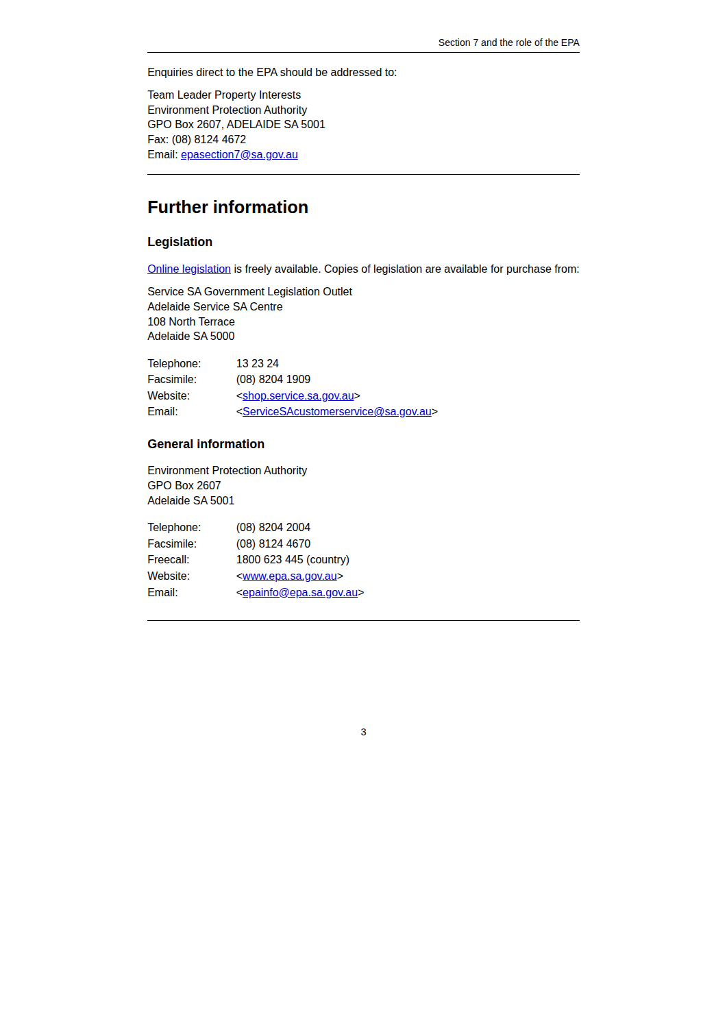Section 7 and the role of the EPA
Enquiries direct to the EPA should be addressed to:
Team Leader Property Interests
Environment Protection Authority
GPO Box 2607, ADELAIDE SA 5001
Fax: (08) 8124 4672
Email: epasection7@sa.gov.au
Further information
Legislation
Online legislation is freely available. Copies of legislation are available for purchase from:
Service SA Government Legislation Outlet
Adelaide Service SA Centre
108 North Terrace
Adelaide SA 5000
| Telephone: | 13 23 24 |
| Facsimile: | (08) 8204 1909 |
| Website: | < shop.service.sa.gov.au > |
| Email: | < ServiceSAcustomerservice@sa.gov.au > |
General information
Environment Protection Authority
GPO Box 2607
Adelaide SA 5001
| Telephone: | (08) 8204 2004 |
| Facsimile: | (08) 8124 4670 |
| Freecall: | 1800 623 445 (country) |
| Website: | < www.epa.sa.gov.au > |
| Email: | < epainfo@epa.sa.gov.au > |
3